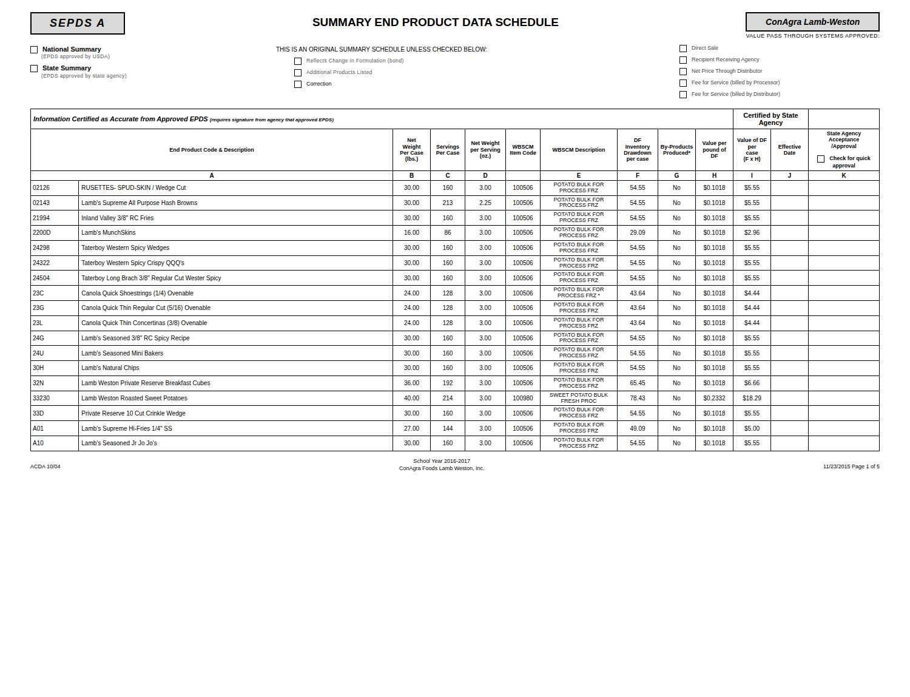SEPDS A
SUMMARY END PRODUCT DATA SCHEDULE
ConAgra Lamb-Weston
VALUE PASS THROUGH SYSTEMS APPROVED:
National Summary (EPDS approved by USDA)
State Summary (EPDS approved by state agency)
THIS IS AN ORIGINAL SUMMARY SCHEDULE UNLESS CHECKED BELOW:
Reflects Change in Formulation (bond)
Additional Products Listed
Correction
Direct Sale
Recipient Receiving Agency
Net Price Through Distributor
Fee for Service (billed by Processor)
Fee for Service (billed by Distributor)
| Information Certified as Accurate from Approved EPDS (requires signature from agency that approved EPDS) | Certified by State Agency |
| End Product Code & Description | Net Weight Per Case (lbs.) | Servings Per Case | Net Weight per Serving (oz.) | WBSCM Item Code | WBSCM Description | DF Inventory Drawdown per case | By-Products Produced* | Value per pound of DF | Value of DF per case (F x H) | Effective Date |
| State Agency Acceptance /Approval Check for quick approval |
| A | B | C | D | | E | F | G | H | I | J | K |
| 02126 | RUSETTES- SPUD-SKIN / Wedge Cut | 30.00 | 160 | 3.00 | 100506 | POTATO BULK FOR PROCESS FRZ | 54.55 | No | $0.1018 | $5.55 | | |
| 02143 | Lamb's Supreme All Purpose Hash Browns | 30.00 | 213 | 2.25 | 100506 | POTATO BULK FOR PROCESS FRZ | 54.55 | No | $0.1018 | $5.55 | | |
| 21994 | Inland Valley 3/8" RC Fries | 30.00 | 160 | 3.00 | 100506 | POTATO BULK FOR PROCESS FRZ | 54.55 | No | $0.1018 | $5.55 | | |
| 2200D | Lamb's MunchSkins | 16.00 | 86 | 3.00 | 100506 | POTATO BULK FOR PROCESS FRZ | 29.09 | No | $0.1018 | $2.96 | | |
| 24298 | Taterboy Western Spicy Wedges | 30.00 | 160 | 3.00 | 100506 | POTATO BULK FOR PROCESS FRZ | 54.55 | No | $0.1018 | $5.55 | | |
| 24322 | Taterboy Western Spicy Crispy QQQ's | 30.00 | 160 | 3.00 | 100506 | POTATO BULK FOR PROCESS FRZ | 54.55 | No | $0.1018 | $5.55 | | |
| 24504 | Taterboy Long Brach 3/8" Regular Cut Wester Spicy | 30.00 | 160 | 3.00 | 100506 | POTATO BULK FOR PROCESS FRZ | 54.55 | No | $0.1018 | $5.55 | | |
| 23C | Canola Quick Shoestrings (1/4) Ovenable | 24.00 | 128 | 3.00 | 100506 | POTATO BULK FOR PROCESS FRZ * | 43.64 | No | $0.1018 | $4.44 | | |
| 23G | Canola Quick Thin Regular Cut (5/16) Ovenable | 24.00 | 128 | 3.00 | 100506 | POTATO BULK FOR PROCESS FRZ | 43.64 | No | $0.1018 | $4.44 | | |
| 23L | Canola Quick Thin Concertinas (3/8) Ovenable | 24.00 | 128 | 3.00 | 100506 | POTATO BULK FOR PROCESS FRZ | 43.64 | No | $0.1018 | $4.44 | | |
| 24G | Lamb's Seasoned 3/8" RC Spicy Recipe | 30.00 | 160 | 3.00 | 100506 | POTATO BULK FOR PROCESS FRZ | 54.55 | No | $0.1018 | $5.55 | | |
| 24U | Lamb's Seasoned Mini Bakers | 30.00 | 160 | 3.00 | 100506 | POTATO BULK FOR PROCESS FRZ | 54.55 | No | $0.1018 | $5.55 | | |
| 30H | Lamb's Natural Chips | 30.00 | 160 | 3.00 | 100506 | POTATO BULK FOR PROCESS FRZ | 54.55 | No | $0.1018 | $5.55 | | |
| 32N | Lamb Weston Private Reserve Breakfast Cubes | 36.00 | 192 | 3.00 | 100506 | POTATO BULK FOR PROCESS FRZ | 65.45 | No | $0.1018 | $6.66 | | |
| 33230 | Lamb Weston Roasted Sweet Potatoes | 40.00 | 214 | 3.00 | 100980 | SWEET POTATO BULK FRESH PROC | 78.43 | No | $0.2332 | $18.29 | | |
| 33D | Private Reserve 10 Cut Crinkle Wedge | 30.00 | 160 | 3.00 | 100506 | POTATO BULK FOR PROCESS FRZ | 54.55 | No | $0.1018 | $5.55 | | |
| A01 | Lamb's Supreme Hi-Fries 1/4" SS | 27.00 | 144 | 3.00 | 100506 | POTATO BULK FOR PROCESS FRZ | 49.09 | No | $0.1018 | $5.00 | | |
| A10 | Lamb's Seasoned Jr Jo Jo's | 30.00 | 160 | 3.00 | 100506 | POTATO BULK FOR PROCESS FRZ | 54.55 | No | $0.1018 | $5.55 | | |
ACDA 10/04
School Year 2016-2017
ConAgra Foods Lamb Weston, Inc.
11/23/2015 Page 1 of 5